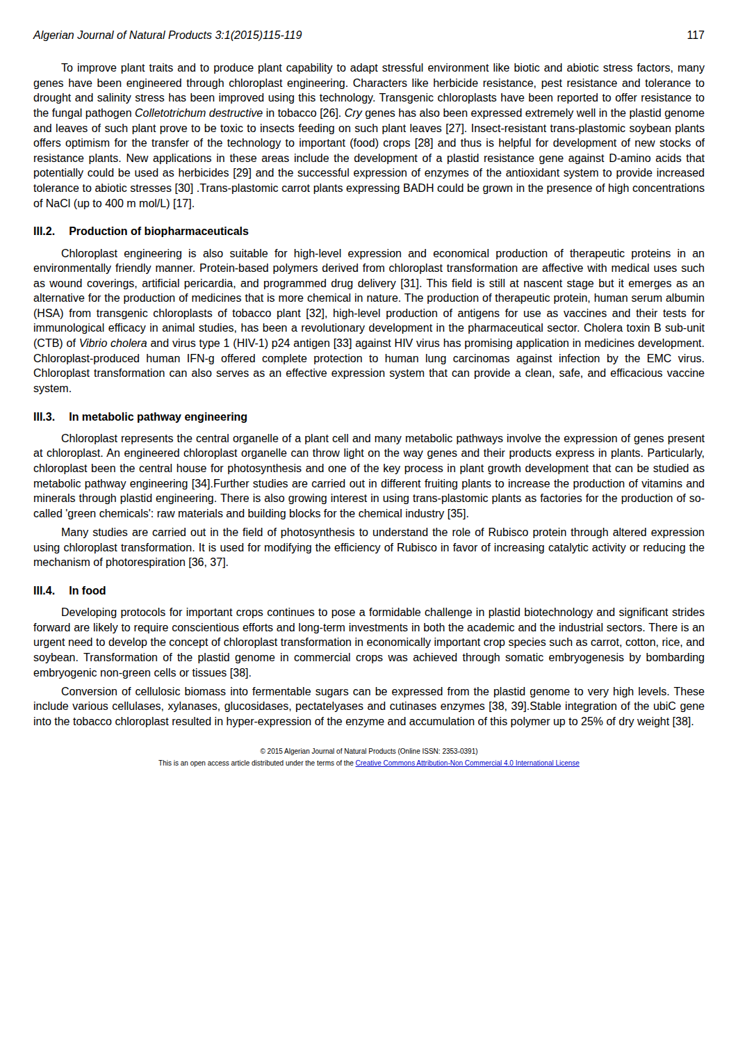Algerian Journal of Natural Products 3:1(2015)115-119 117
To improve plant traits and to produce plant capability to adapt stressful environment like biotic and abiotic stress factors, many genes have been engineered through chloroplast engineering. Characters like herbicide resistance, pest resistance and tolerance to drought and salinity stress has been improved using this technology. Transgenic chloroplasts have been reported to offer resistance to the fungal pathogen Colletotrichum destructive in tobacco [26]. Cry genes has also been expressed extremely well in the plastid genome and leaves of such plant prove to be toxic to insects feeding on such plant leaves [27]. Insect-resistant trans-plastomic soybean plants offers optimism for the transfer of the technology to important (food) crops [28] and thus is helpful for development of new stocks of resistance plants. New applications in these areas include the development of a plastid resistance gene against D-amino acids that potentially could be used as herbicides [29] and the successful expression of enzymes of the antioxidant system to provide increased tolerance to abiotic stresses [30] .Trans-plastomic carrot plants expressing BADH could be grown in the presence of high concentrations of NaCl (up to 400 m mol/L) [17].
III.2. Production of biopharmaceuticals
Chloroplast engineering is also suitable for high-level expression and economical production of therapeutic proteins in an environmentally friendly manner. Protein-based polymers derived from chloroplast transformation are affective with medical uses such as wound coverings, artificial pericardia, and programmed drug delivery [31]. This field is still at nascent stage but it emerges as an alternative for the production of medicines that is more chemical in nature. The production of therapeutic protein, human serum albumin (HSA) from transgenic chloroplasts of tobacco plant [32], high-level production of antigens for use as vaccines and their tests for immunological efficacy in animal studies, has been a revolutionary development in the pharmaceutical sector. Cholera toxin B sub-unit (CTB) of Vibrio cholera and virus type 1 (HIV-1) p24 antigen [33] against HIV virus has promising application in medicines development. Chloroplast-produced human IFN-g offered complete protection to human lung carcinomas against infection by the EMC virus. Chloroplast transformation can also serves as an effective expression system that can provide a clean, safe, and efficacious vaccine system.
III.3. In metabolic pathway engineering
Chloroplast represents the central organelle of a plant cell and many metabolic pathways involve the expression of genes present at chloroplast. An engineered chloroplast organelle can throw light on the way genes and their products express in plants. Particularly, chloroplast been the central house for photosynthesis and one of the key process in plant growth development that can be studied as metabolic pathway engineering [34].Further studies are carried out in different fruiting plants to increase the production of vitamins and minerals through plastid engineering. There is also growing interest in using trans-plastomic plants as factories for the production of so-called 'green chemicals': raw materials and building blocks for the chemical industry [35].
Many studies are carried out in the field of photosynthesis to understand the role of Rubisco protein through altered expression using chloroplast transformation. It is used for modifying the efficiency of Rubisco in favor of increasing catalytic activity or reducing the mechanism of photorespiration [36, 37].
III.4. In food
Developing protocols for important crops continues to pose a formidable challenge in plastid biotechnology and significant strides forward are likely to require conscientious efforts and long-term investments in both the academic and the industrial sectors. There is an urgent need to develop the concept of chloroplast transformation in economically important crop species such as carrot, cotton, rice, and soybean. Transformation of the plastid genome in commercial crops was achieved through somatic embryogenesis by bombarding embryogenic non-green cells or tissues [38].
Conversion of cellulosic biomass into fermentable sugars can be expressed from the plastid genome to very high levels. These include various cellulases, xylanases, glucosidases, pectatelyases and cutinases enzymes [38, 39].Stable integration of the ubiC gene into the tobacco chloroplast resulted in hyper-expression of the enzyme and accumulation of this polymer up to 25% of dry weight [38].
© 2015 Algerian Journal of Natural Products (Online ISSN: 2353-0391)
This is an open access article distributed under the terms of the Creative Commons Attribution-Non Commercial 4.0 International License